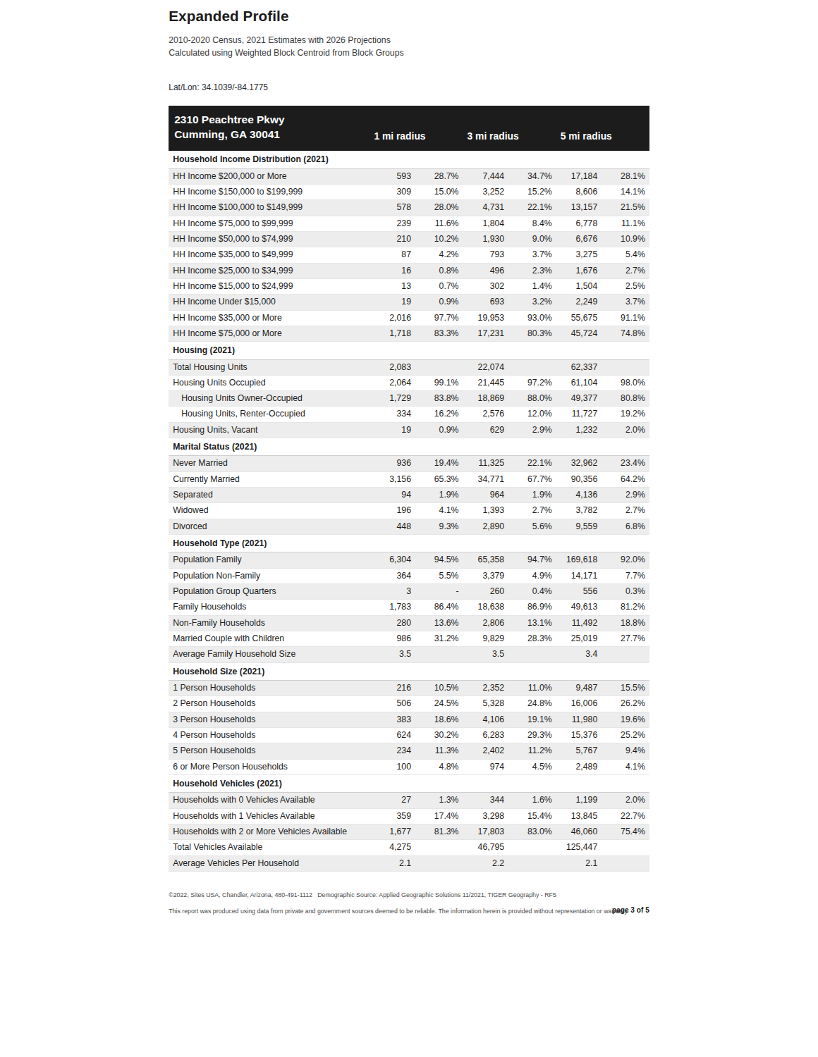Expanded Profile
2010-2020 Census, 2021 Estimates with 2026 Projections
Calculated using Weighted Block Centroid from Block Groups
Lat/Lon: 34.1039/-84.1775
| 2310 Peachtree Pkwy Cumming, GA 30041 | 1 mi radius | 3 mi radius | 5 mi radius |
| --- | --- | --- | --- |
| Household Income Distribution (2021) |
| HH Income $200,000 or More | 593 | 28.7% | 7,444 | 34.7% | 17,184 | 28.1% |
| HH Income $150,000 to $199,999 | 309 | 15.0% | 3,252 | 15.2% | 8,606 | 14.1% |
| HH Income $100,000 to $149,999 | 578 | 28.0% | 4,731 | 22.1% | 13,157 | 21.5% |
| HH Income $75,000 to $99,999 | 239 | 11.6% | 1,804 | 8.4% | 6,778 | 11.1% |
| HH Income $50,000 to $74,999 | 210 | 10.2% | 1,930 | 9.0% | 6,676 | 10.9% |
| HH Income $35,000 to $49,999 | 87 | 4.2% | 793 | 3.7% | 3,275 | 5.4% |
| HH Income $25,000 to $34,999 | 16 | 0.8% | 496 | 2.3% | 1,676 | 2.7% |
| HH Income $15,000 to $24,999 | 13 | 0.7% | 302 | 1.4% | 1,504 | 2.5% |
| HH Income Under $15,000 | 19 | 0.9% | 693 | 3.2% | 2,249 | 3.7% |
| HH Income $35,000 or More | 2,016 | 97.7% | 19,953 | 93.0% | 55,675 | 91.1% |
| HH Income $75,000 or More | 1,718 | 83.3% | 17,231 | 80.3% | 45,724 | 74.8% |
| Housing (2021) |
| Total Housing Units | 2,083 | | 22,074 | | 62,337 | |
| Housing Units Occupied | 2,064 | 99.1% | 21,445 | 97.2% | 61,104 | 98.0% |
| Housing Units Owner-Occupied | 1,729 | 83.8% | 18,869 | 88.0% | 49,377 | 80.8% |
| Housing Units, Renter-Occupied | 334 | 16.2% | 2,576 | 12.0% | 11,727 | 19.2% |
| Housing Units, Vacant | 19 | 0.9% | 629 | 2.9% | 1,232 | 2.0% |
| Marital Status (2021) |
| Never Married | 936 | 19.4% | 11,325 | 22.1% | 32,962 | 23.4% |
| Currently Married | 3,156 | 65.3% | 34,771 | 67.7% | 90,356 | 64.2% |
| Separated | 94 | 1.9% | 964 | 1.9% | 4,136 | 2.9% |
| Widowed | 196 | 4.1% | 1,393 | 2.7% | 3,782 | 2.7% |
| Divorced | 448 | 9.3% | 2,890 | 5.6% | 9,559 | 6.8% |
| Household Type (2021) |
| Population Family | 6,304 | 94.5% | 65,358 | 94.7% | 169,618 | 92.0% |
| Population Non-Family | 364 | 5.5% | 3,379 | 4.9% | 14,171 | 7.7% |
| Population Group Quarters | 3 | - | 260 | 0.4% | 556 | 0.3% |
| Family Households | 1,783 | 86.4% | 18,638 | 86.9% | 49,613 | 81.2% |
| Non-Family Households | 280 | 13.6% | 2,806 | 13.1% | 11,492 | 18.8% |
| Married Couple with Children | 986 | 31.2% | 9,829 | 28.3% | 25,019 | 27.7% |
| Average Family Household Size | 3.5 | | 3.5 | | 3.4 | |
| Household Size (2021) |
| 1 Person Households | 216 | 10.5% | 2,352 | 11.0% | 9,487 | 15.5% |
| 2 Person Households | 506 | 24.5% | 5,328 | 24.8% | 16,006 | 26.2% |
| 3 Person Households | 383 | 18.6% | 4,106 | 19.1% | 11,980 | 19.6% |
| 4 Person Households | 624 | 30.2% | 6,283 | 29.3% | 15,376 | 25.2% |
| 5 Person Households | 234 | 11.3% | 2,402 | 11.2% | 5,767 | 9.4% |
| 6 or More Person Households | 100 | 4.8% | 974 | 4.5% | 2,489 | 4.1% |
| Household Vehicles (2021) |
| Households with 0 Vehicles Available | 27 | 1.3% | 344 | 1.6% | 1,199 | 2.0% |
| Households with 1 Vehicles Available | 359 | 17.4% | 3,298 | 15.4% | 13,845 | 22.7% |
| Households with 2 or More Vehicles Available | 1,677 | 81.3% | 17,803 | 83.0% | 46,060 | 75.4% |
| Total Vehicles Available | 4,275 | | 46,795 | | 125,447 | |
| Average Vehicles Per Household | 2.1 | | 2.2 | | 2.1 | |
©2022, Sites USA, Chandler, Arizona, 480-491-1112 Demographic Source: Applied Geographic Solutions 11/2021, TIGER Geography - RF5
This report was produced using data from private and government sources deemed to be reliable. The information herein is provided without representation or warranty. page 3 of 5